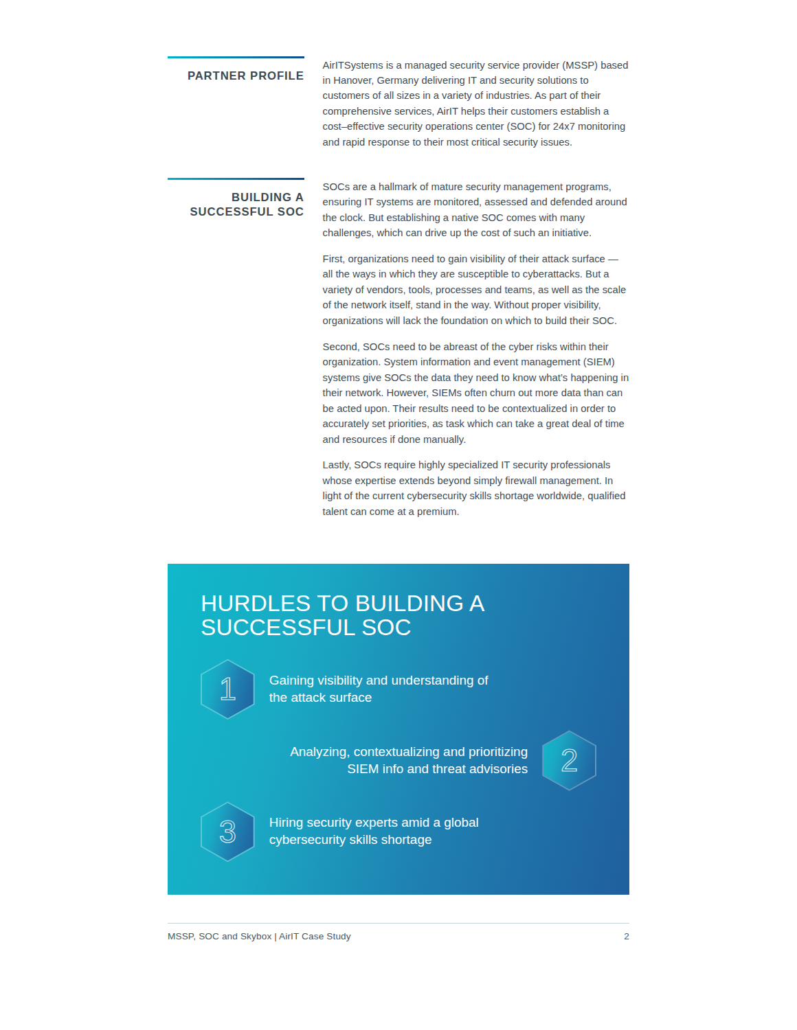Partner Profile
AirITSystems is a managed security service provider (MSSP) based in Hanover, Germany delivering IT and security solutions to customers of all sizes in a variety of industries. As part of their comprehensive services, AirIT helps their customers establish a cost–effective security operations center (SOC) for 24x7 monitoring and rapid response to their most critical security issues.
Building a
Successful SOC
SOCs are a hallmark of mature security management programs, ensuring IT systems are monitored, assessed and defended around the clock. But establishing a native SOC comes with many challenges, which can drive up the cost of such an initiative.
First, organizations need to gain visibility of their attack surface — all the ways in which they are susceptible to cyberattacks. But a variety of vendors, tools, processes and teams, as well as the scale of the network itself, stand in the way. Without proper visibility, organizations will lack the foundation on which to build their SOC.
Second, SOCs need to be abreast of the cyber risks within their organization. System information and event management (SIEM) systems give SOCs the data they need to know what’s happening in their network. However, SIEMs often churn out more data than can be acted upon. Their results need to be contextualized in order to accurately set priorities, as task which can take a great deal of time and resources if done manually.
Lastly, SOCs require highly specialized IT security professionals whose expertise extends beyond simply firewall management. In light of the current cybersecurity skills shortage worldwide, qualified talent can come at a premium.
HURDLES TO BUILDING A SUCCESSFUL SOC
1
Gaining visibility and understanding of
the attack surface
Analyzing, contextualizing and prioritizing
SIEM info and threat advisories
2
3
Hiring security experts amid a global
cybersecurity skills shortage
MSSP, SOC and Skybox | AirIT Case Study
2